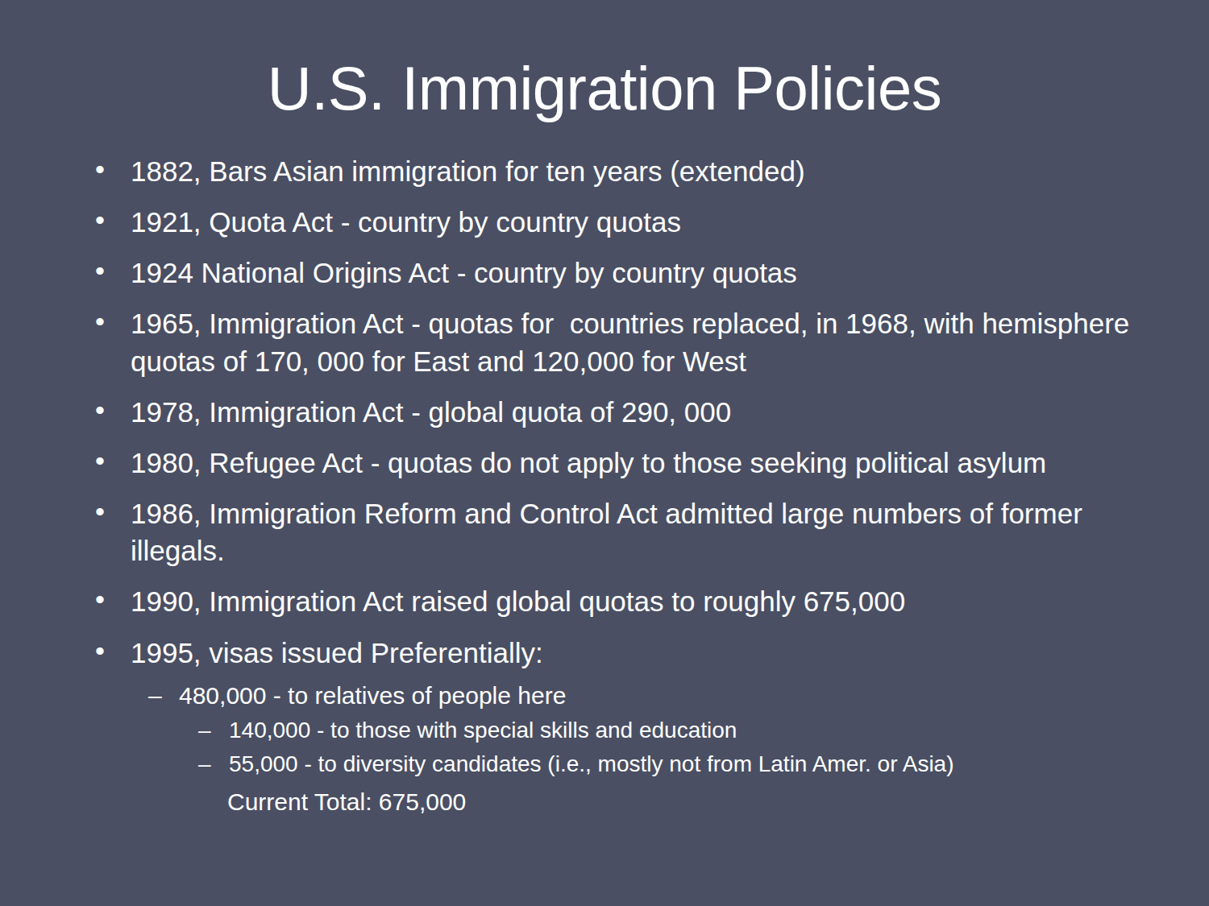U.S. Immigration Policies
1882, Bars Asian immigration for ten years (extended)
1921, Quota Act - country by country quotas
1924 National Origins Act - country by country quotas
1965, Immigration Act - quotas for countries replaced, in 1968, with hemisphere quotas of 170, 000 for East and 120,000 for West
1978, Immigration Act - global quota of 290, 000
1980, Refugee Act - quotas do not apply to those seeking political asylum
1986, Immigration Reform and Control Act admitted large numbers of former illegals.
1990, Immigration Act raised global quotas to roughly 675,000
1995, visas issued Preferentially:
480,000 - to relatives of people here
140,000 - to those with special skills and education
55,000 - to diversity candidates (i.e., mostly not from Latin Amer. or Asia)
Current Total: 675,000